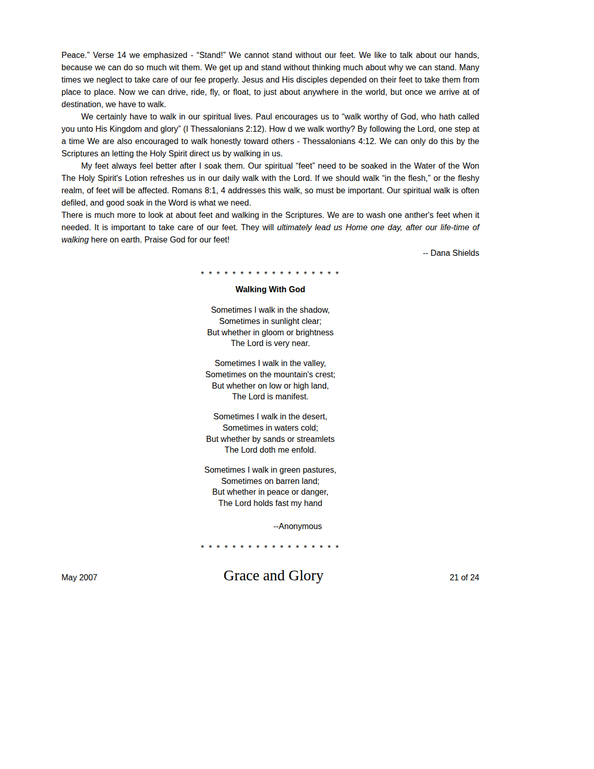Peace.” Verse 14 we emphasized - “Stand!” We cannot stand without our feet. We like to talk about our hands, because we can do so much wit them. We get up and stand without thinking much about why we can stand. Many times we neglect to take care of our fee properly. Jesus and His disciples depended on their feet to take them from place to place. Now we can drive, ride, fly, or float, to just about anywhere in the world, but once we arrive at of destination, we have to walk.
We certainly have to walk in our spiritual lives. Paul encourages us to “walk worthy of God, who hath called you unto His Kingdom and glory” (I Thessalonians 2:12). How d we walk worthy? By following the Lord, one step at a time We are also encouraged to walk honestly toward others - Thessalonians 4:12. We can only do this by the Scriptures an letting the Holy Spirit direct us by walking in us.
My feet always feel better after I soak them. Our spiritual “feet” need to be soaked in the Water of the Won The Holy Spirit's Lotion refreshes us in our daily walk with the Lord. If we should walk “in the flesh,” or the fleshy realm, of feet will be affected. Romans 8:1, 4 addresses this walk, so must be important. Our spiritual walk is often defiled, and good soak in the Word is what we need.
There is much more to look at about feet and walking in the Scriptures. We are to wash one anther's feet when it needed. It is important to take care of our feet. They will ultimately lead us Home one day, after our life-time of walking here on earth. Praise God for our feet!
-- Dana Shields
* * * * * * * * * * * * * * * * * *
Walking With God
Sometimes I walk in the shadow,
Sometimes in sunlight clear;
But whether in gloom or brightness
The Lord is very near.
Sometimes I walk in the valley,
Sometimes on the mountain's crest;
But whether on low or high land,
The Lord is manifest.
Sometimes I walk in the desert,
Sometimes in waters cold;
But whether by sands or streamlets
The Lord doth me enfold.
Sometimes I walk in green pastures,
Sometimes on barren land;
But whether in peace or danger,
The Lord holds fast my hand
--Anonymous
* * * * * * * * * * * * * * * * * *
May 2007
Grace and Glory
21 of 24